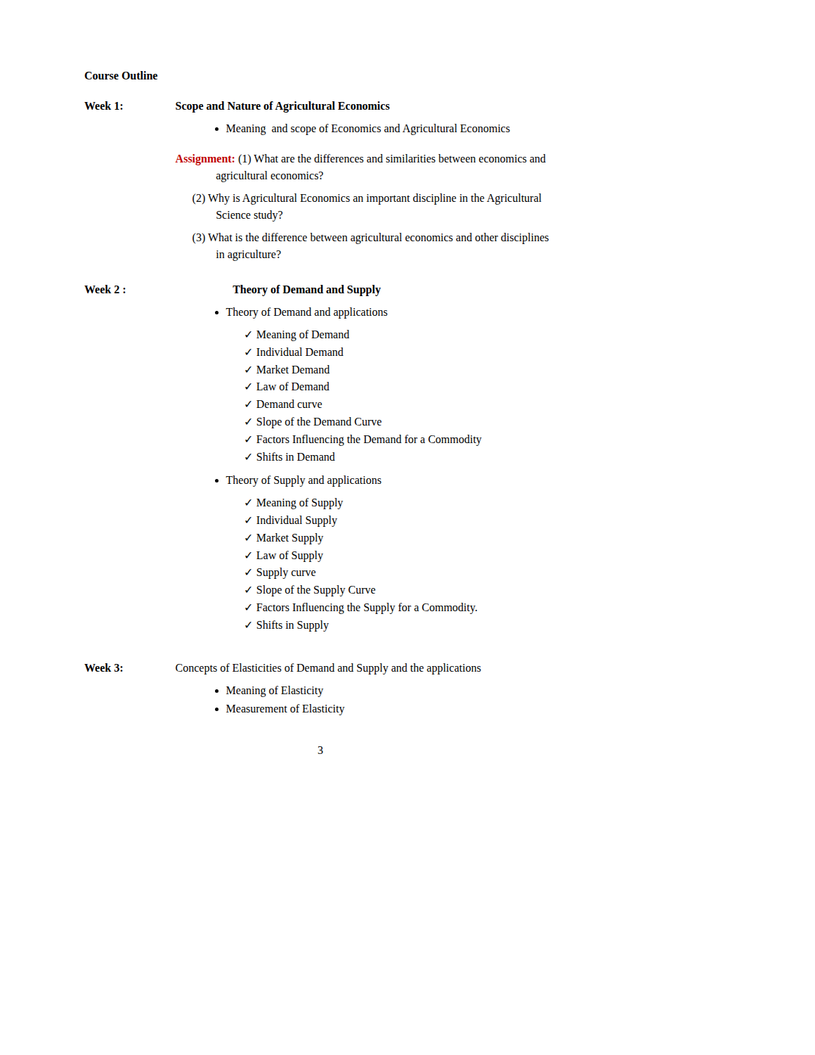Course Outline
Week 1: Scope and Nature of Agricultural Economics
Meaning and scope of Economics and Agricultural Economics
Assignment: (1) What are the differences and similarities between economics and agricultural economics?
(2) Why is Agricultural Economics an important discipline in the Agricultural Science study?
(3) What is the difference between agricultural economics and other disciplines in agriculture?
Week 2 : Theory of Demand and Supply
Theory of Demand and applications
Meaning of Demand
Individual Demand
Market Demand
Law of Demand
Demand curve
Slope of the Demand Curve
Factors Influencing the Demand for a Commodity
Shifts in Demand
Theory of Supply and applications
Meaning of Supply
Individual Supply
Market Supply
Law of Supply
Supply curve
Slope of the Supply Curve
Factors Influencing the Supply for a Commodity.
Shifts in Supply
Week 3: Concepts of Elasticities of Demand and Supply and the applications
Meaning of Elasticity
Measurement of Elasticity
3